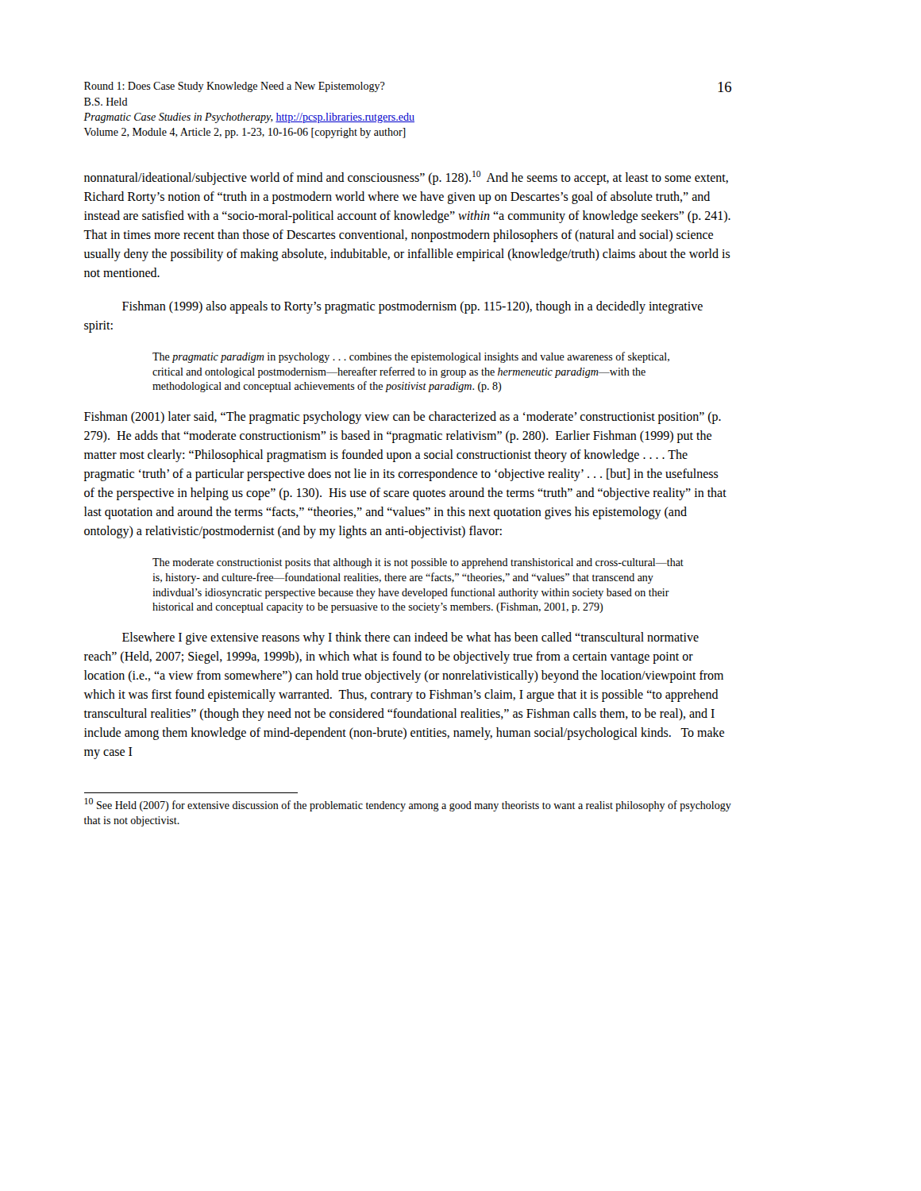16
Round 1: Does Case Study Knowledge Need a New Epistemology?
B.S. Held
Pragmatic Case Studies in Psychotherapy, http://pcsp.libraries.rutgers.edu
Volume 2, Module 4, Article 2, pp. 1-23, 10-16-06 [copyright by author]
nonnatural/ideational/subjective world of mind and consciousness” (p. 128).10 And he seems to accept, at least to some extent, Richard Rorty’s notion of “truth in a postmodern world where we have given up on Descartes’s goal of absolute truth,” and instead are satisfied with a “socio-moral-political account of knowledge” within “a community of knowledge seekers” (p. 241). That in times more recent than those of Descartes conventional, nonpostmodern philosophers of (natural and social) science usually deny the possibility of making absolute, indubitable, or infallible empirical (knowledge/truth) claims about the world is not mentioned.
Fishman (1999) also appeals to Rorty’s pragmatic postmodernism (pp. 115-120), though in a decidedly integrative spirit:
The pragmatic paradigm in psychology . . . combines the epistemological insights and value awareness of skeptical, critical and ontological postmodernism—hereafter referred to in group as the hermeneutic paradigm—with the methodological and conceptual achievements of the positivist paradigm. (p. 8)
Fishman (2001) later said, “The pragmatic psychology view can be characterized as a ‘moderate’ constructionist position” (p. 279). He adds that “moderate constructionism” is based in “pragmatic relativism” (p. 280). Earlier Fishman (1999) put the matter most clearly: “Philosophical pragmatism is founded upon a social constructionist theory of knowledge . . . . The pragmatic ‘truth’ of a particular perspective does not lie in its correspondence to ‘objective reality’ . . . [but] in the usefulness of the perspective in helping us cope” (p. 130). His use of scare quotes around the terms “truth” and “objective reality” in that last quotation and around the terms “facts,” “theories,” and “values” in this next quotation gives his epistemology (and ontology) a relativistic/postmodernist (and by my lights an anti-objectivist) flavor:
The moderate constructionist posits that although it is not possible to apprehend transhistorical and cross-cultural—that is, history- and culture-free—foundational realities, there are “facts,” “theories,” and “values” that transcend any indivdual’s idiosyncratic perspective because they have developed functional authority within society based on their historical and conceptual capacity to be persuasive to the society’s members. (Fishman, 2001, p. 279)
Elsewhere I give extensive reasons why I think there can indeed be what has been called “transcultural normative reach” (Held, 2007; Siegel, 1999a, 1999b), in which what is found to be objectively true from a certain vantage point or location (i.e., “a view from somewhere”) can hold true objectively (or nonrelativistically) beyond the location/viewpoint from which it was first found epistemically warranted. Thus, contrary to Fishman’s claim, I argue that it is possible “to apprehend transcultural realities” (though they need not be considered “foundational realities,” as Fishman calls them, to be real), and I include among them knowledge of mind-dependent (non-brute) entities, namely, human social/psychological kinds. To make my case I
10 See Held (2007) for extensive discussion of the problematic tendency among a good many theorists to want a realist philosophy of psychology that is not objectivist.